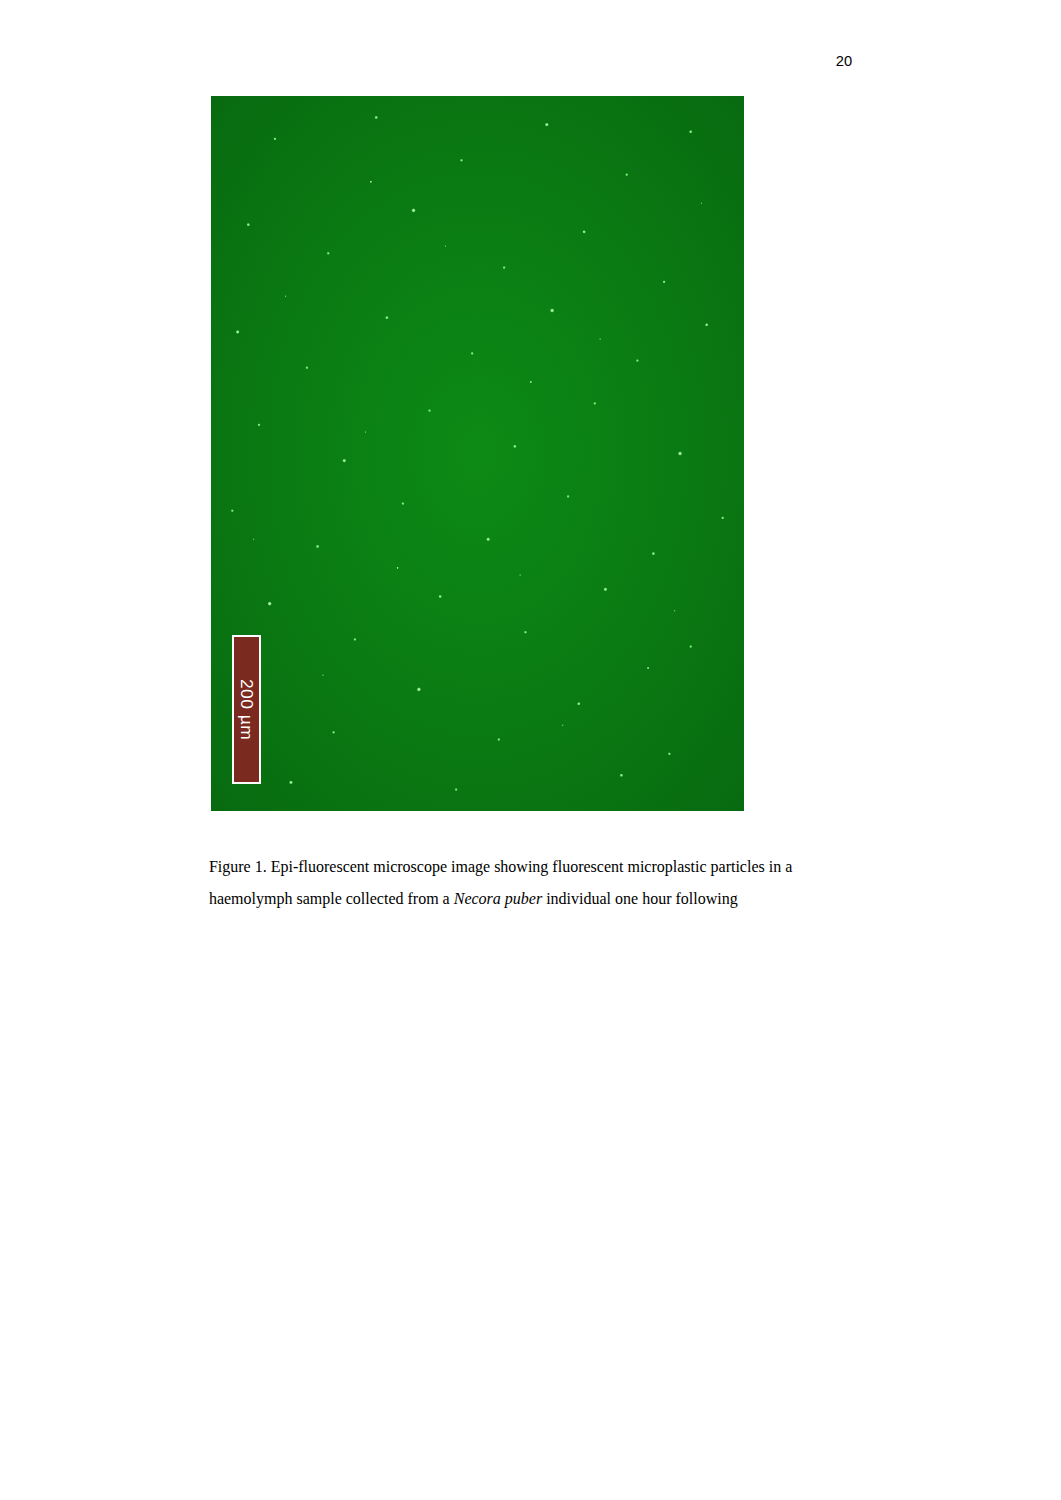20
200 µm
Figure 1. Epi-fluorescent microscope image showing fluorescent microplastic particles in a haemolymph sample collected from a Necora puber individual one hour following